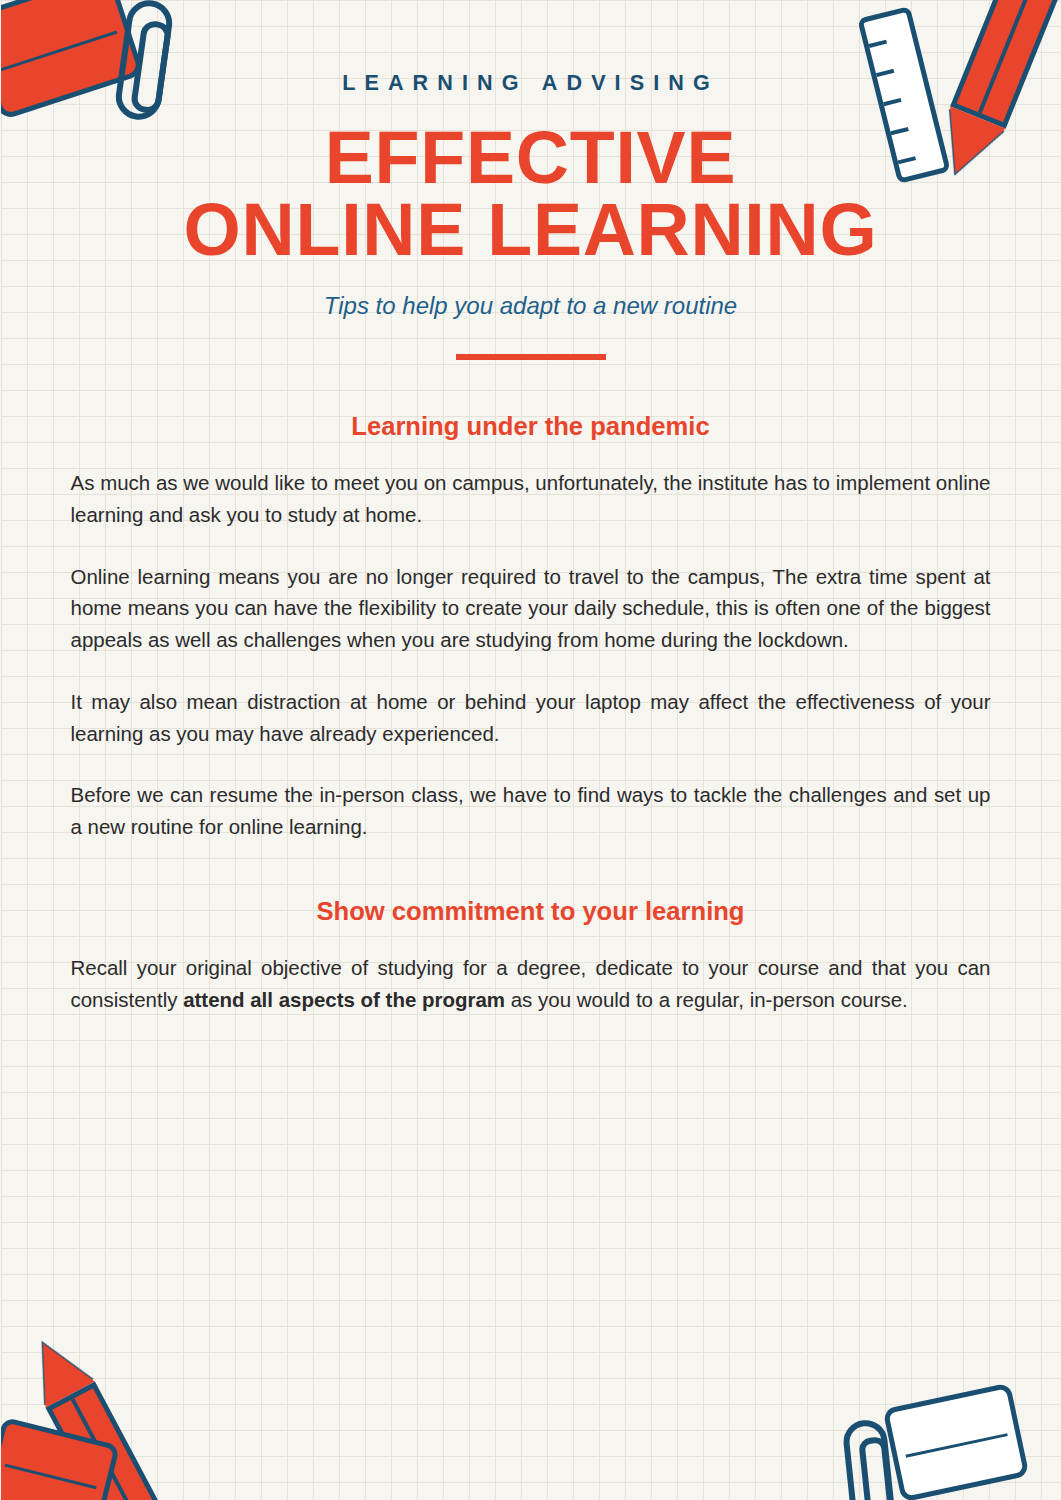Learning Advising
Effective
Online Learning
Tips to help you adapt to a new routine
Learning under the pandemic
As much as we would like to meet you on campus, unfortunately, the institute has to implement online learning and ask you to study at home.
Online learning means you are no longer required to travel to the campus, The extra time spent at home means you can have the flexibility to create your daily schedule, this is often one of the biggest appeals as well as challenges when you are studying from home during the lockdown.
It may also mean distraction at home or behind your laptop may affect the effectiveness of your learning as you may have already experienced.
Before we can resume the in-person class, we have to find ways to tackle the challenges and set up a new routine for online learning.
Show commitment to your learning
Recall your original objective of studying for a degree, dedicate to your course and that you can consistently attend all aspects of the program as you would to a regular, in-person course.